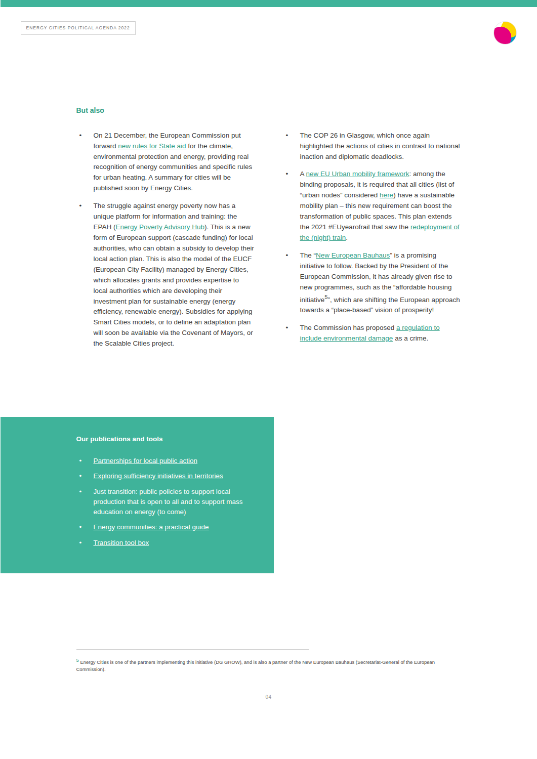Energy Cities Political Agenda 2022
But also
On 21 December, the European Commission put forward new rules for State aid for the climate, environmental protection and energy, providing real recognition of energy communities and specific rules for urban heating. A summary for cities will be published soon by Energy Cities.
The struggle against energy poverty now has a unique platform for information and training: the EPAH (Energy Poverty Advisory Hub). This is a new form of European support (cascade funding) for local authorities, who can obtain a subsidy to develop their local action plan. This is also the model of the EUCF (European City Facility) managed by Energy Cities, which allocates grants and provides expertise to local authorities which are developing their investment plan for sustainable energy (energy efficiency, renewable energy). Subsidies for applying Smart Cities models, or to define an adaptation plan will soon be available via the Covenant of Mayors, or the Scalable Cities project.
The COP 26 in Glasgow, which once again highlighted the actions of cities in contrast to national inaction and diplomatic deadlocks.
A new EU Urban mobility framework: among the binding proposals, it is required that all cities (list of “urban nodes” considered here) have a sustainable mobility plan – this new requirement can boost the transformation of public spaces. This plan extends the 2021 #EUyearofrail that saw the redeployment of the (night) train.
The “New European Bauhaus” is a promising initiative to follow. Backed by the President of the European Commission, it has already given rise to new programmes, such as the “affordable housing initiative5”, which are shifting the European approach towards a “place-based” vision of prosperity!
The Commission has proposed a regulation to include environmental damage as a crime.
Our publications and tools
Partnerships for local public action
Exploring sufficiency initiatives in territories
Just transition: public policies to support local production that is open to all and to support mass education on energy (to come)
Energy communities: a practical guide
Transition tool box
5 Energy Cities is one of the partners implementing this initiative (DG GROW), and is also a partner of the New European Bauhaus (Secretariat-General of the European Commission).
04